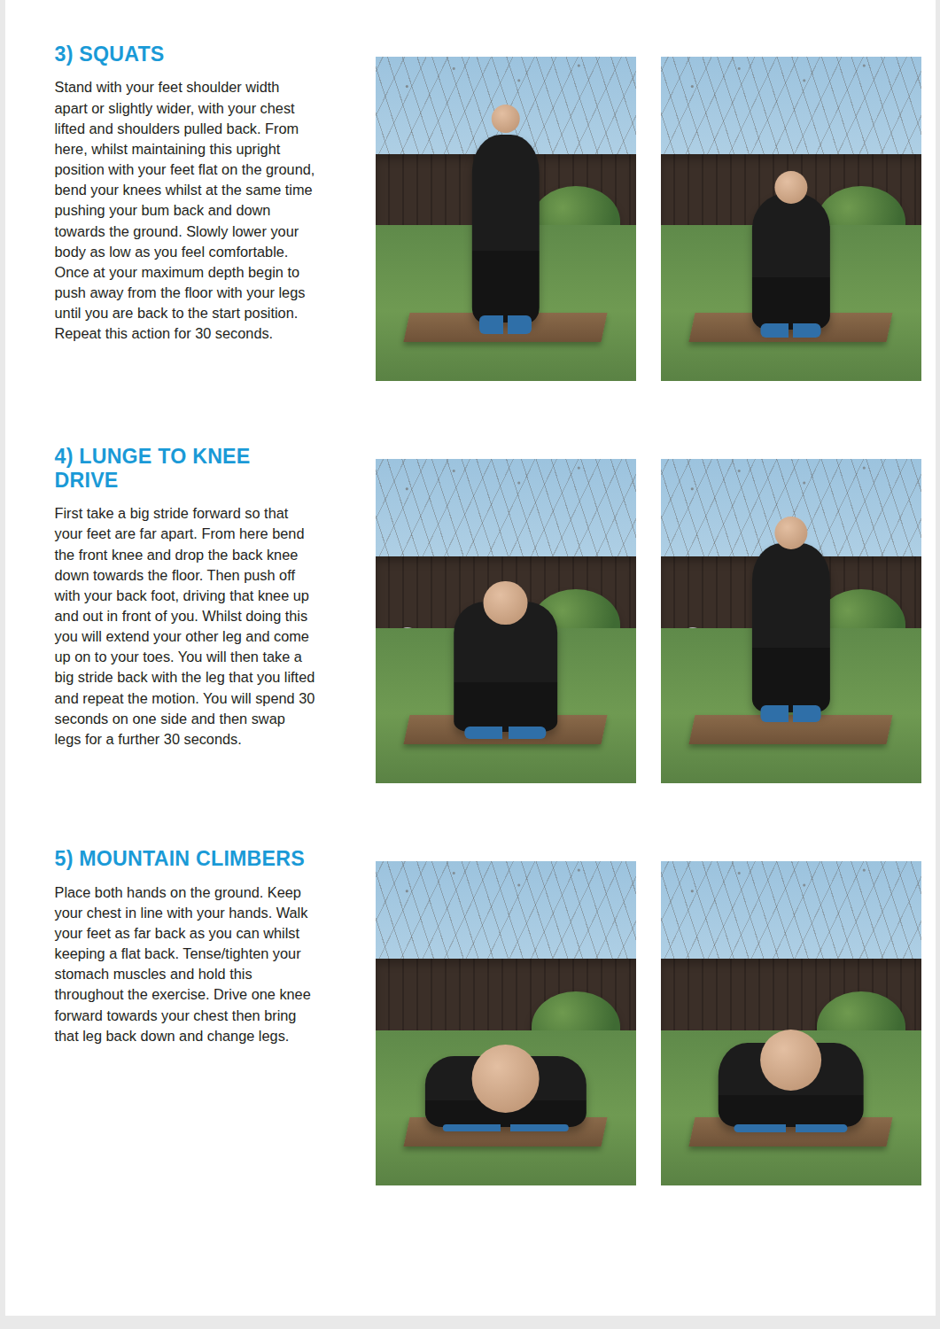3) Squats
Stand with your feet shoulder width apart or slightly wider, with your chest lifted and shoulders pulled back. From here, whilst maintaining this upright position with your feet flat on the ground, bend your knees whilst at the same time pushing your bum back and down towards the ground. Slowly lower your body as low as you feel comfortable. Once at your maximum depth begin to push away from the floor with your legs until you are back to the start position. Repeat this action for 30 seconds.
Squat start position
Squat bottom position
4) Lunge to Knee Drive
First take a big stride forward so that your feet are far apart. From here bend the front knee and drop the back knee down towards the floor. Then push off with your back foot, driving that knee up and out in front of you. Whilst doing this you will extend your other leg and come up on to your toes. You will then take a big stride back with the leg that you lifted and repeat the motion. You will spend 30 seconds on one side and then swap legs for a further 30 seconds.
Lunge lowered position
Knee drive position
5) Mountain Climbers
Place both hands on the ground. Keep your chest in line with your hands. Walk your feet as far back as you can whilst keeping a flat back. Tense/tighten your stomach muscles and hold this throughout the exercise. Drive one knee forward towards your chest then bring that leg back down and change legs.
Mountain climber start position
Mountain climber knee drive